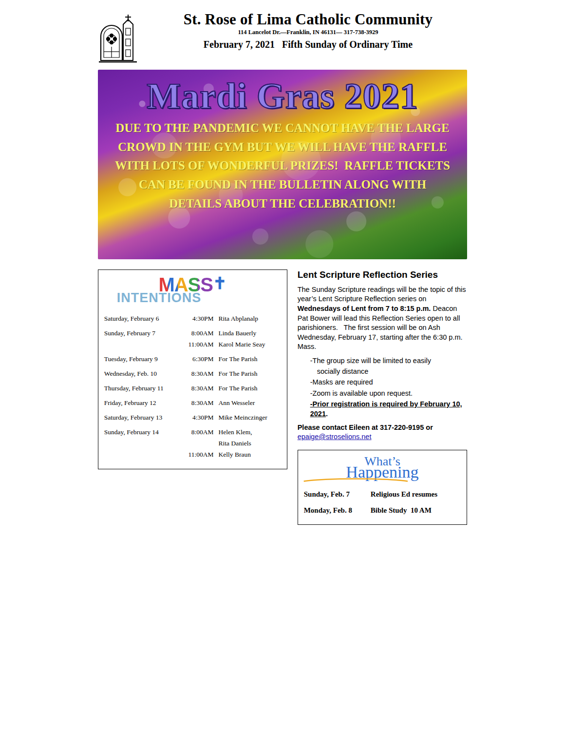St. Rose of Lima Catholic Community
114 Lancelot Dr.—Franklin, IN 46131— 317-738-3929
February 7, 2021 Fifth Sunday of Ordinary Time
Mardi Gras 2021
Due to the pandemic we cannot have the large crowd in the gym but we will have the raffle with lots of wonderful prizes! Raffle tickets can be found in the bulletin along with details about the celebration!!
MASS✝ INTENTIONS
| Saturday, February 6 | 4:30PM | Rita Abplanalp |
| Sunday, February 7 | 8:00AM | Linda Bauerly |
| | 11:00AM | Karol Marie Seay |
| Tuesday, February 9 | 6:30PM | For The Parish |
| Wednesday, Feb. 10 | 8:30AM | For The Parish |
| Thursday, February 11 | 8:30AM | For The Parish |
| Friday, February 12 | 8:30AM | Ann Wesseler |
| Saturday, February 13 | 4:30PM | Mike Meinczinger |
| Sunday, February 14 | 8:00AM | Helen Klem, |
| | | Rita Daniels |
| | 11:00AM | Kelly Braun |
Lent Scripture Reflection Series
The Sunday Scripture readings will be the topic of this year’s Lent Scripture Reflection series on Wednesdays of Lent from 7 to 8:15 p.m. Deacon Pat Bower will lead this Reflection Series open to all parishioners. The first session will be on Ash Wednesday, February 17, starting after the 6:30 p.m. Mass.
-The group size will be limited to easily
socially distance
-Masks are required
-Zoom is available upon request.
-Prior registration is required by February 10, 2021.
Please contact Eileen at 317-220-9195 or
epaige@stroselions.net
What’s Happening
| Sunday, Feb. 7 | Religious Ed resumes |
| Monday, Feb. 8 | Bible Study 10 AM |